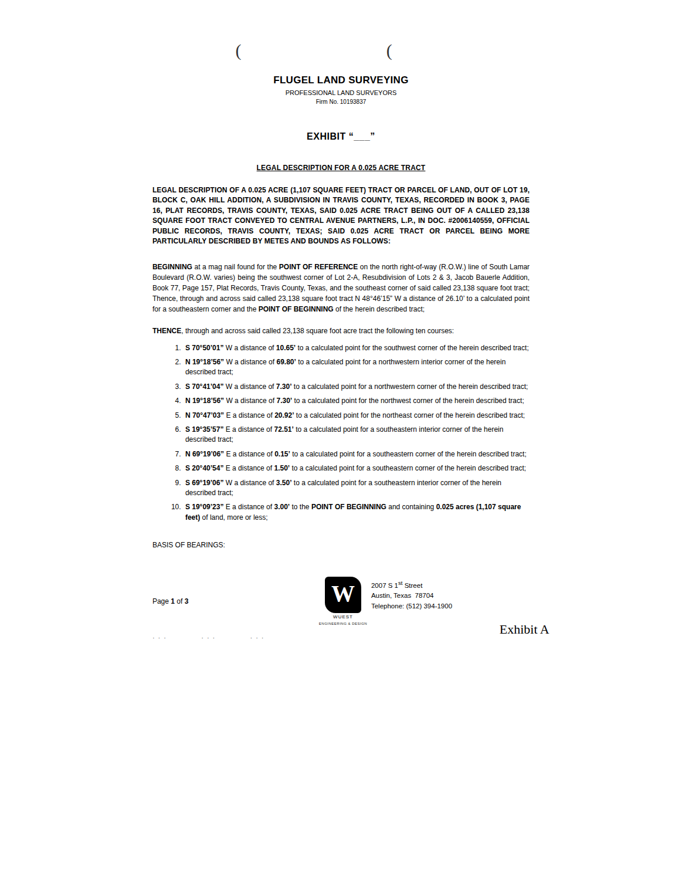( (
FLUGEL LAND SURVEYING
PROFESSIONAL LAND SURVEYORS
Firm No. 10193837
EXHIBIT “___”
LEGAL DESCRIPTION FOR A 0.025 ACRE TRACT
LEGAL DESCRIPTION OF A 0.025 ACRE (1,107 SQUARE FEET) TRACT OR PARCEL OF LAND, OUT OF LOT 19, BLOCK C, OAK HILL ADDITION, A SUBDIVISION IN TRAVIS COUNTY, TEXAS, RECORDED IN BOOK 3, PAGE 16, PLAT RECORDS, TRAVIS COUNTY, TEXAS, SAID 0.025 ACRE TRACT BEING OUT OF A CALLED 23,138 SQUARE FOOT TRACT CONVEYED TO CENTRAL AVENUE PARTNERS, L.P., IN DOC. #2006140559, OFFICIAL PUBLIC RECORDS, TRAVIS COUNTY, TEXAS; SAID 0.025 ACRE TRACT OR PARCEL BEING MORE PARTICULARLY DESCRIBED BY METES AND BOUNDS AS FOLLOWS:
BEGINNING at a mag nail found for the POINT OF REFERENCE on the north right-of-way (R.O.W.) line of South Lamar Boulevard (R.O.W. varies) being the southwest corner of Lot 2-A, Resubdivision of Lots 2 & 3, Jacob Bauerle Addition, Book 77, Page 157, Plat Records, Travis County, Texas, and the southeast corner of said called 23,138 square foot tract; Thence, through and across said called 23,138 square foot tract N 48°46’15” W a distance of 26.10’ to a calculated point for a southeastern corner and the POINT OF BEGINNING of the herein described tract;
THENCE, through and across said called 23,138 square foot acre tract the following ten courses:
S 70°50’01” W a distance of 10.65’ to a calculated point for the southwest corner of the herein described tract;
N 19°18’56” W a distance of 69.80’ to a calculated point for a northwestern interior corner of the herein described tract;
S 70°41’04” W a distance of 7.30’ to a calculated point for a northwestern corner of the herein described tract;
N 19°18’56” W a distance of 7.30’ to a calculated point for the northwest corner of the herein described tract;
N 70°47’03” E a distance of 20.92’ to a calculated point for the northeast corner of the herein described tract;
S 19°35’57” E a distance of 72.51’ to a calculated point for a southeastern interior corner of the herein described tract;
N 69°19’06” E a distance of 0.15’ to a calculated point for a southeastern corner of the herein described tract;
S 20°40’54” E a distance of 1.50’ to a calculated point for a southeastern corner of the herein described tract;
S 69°19’06” W a distance of 3.50’ to a calculated point for a southeastern interior corner of the herein described tract;
S 19°09’23” E a distance of 3.00’ to the POINT OF BEGINNING and containing 0.025 acres (1,107 square feet) of land, more or less;
BASIS OF BEARINGS:
Page 1 of 3
W
WUEST
ENGINEERING & DESIGN
2007 S 1st Street
Austin, Texas 78704
Telephone: (512) 394-1900
··· ··· ···
Exhibit A